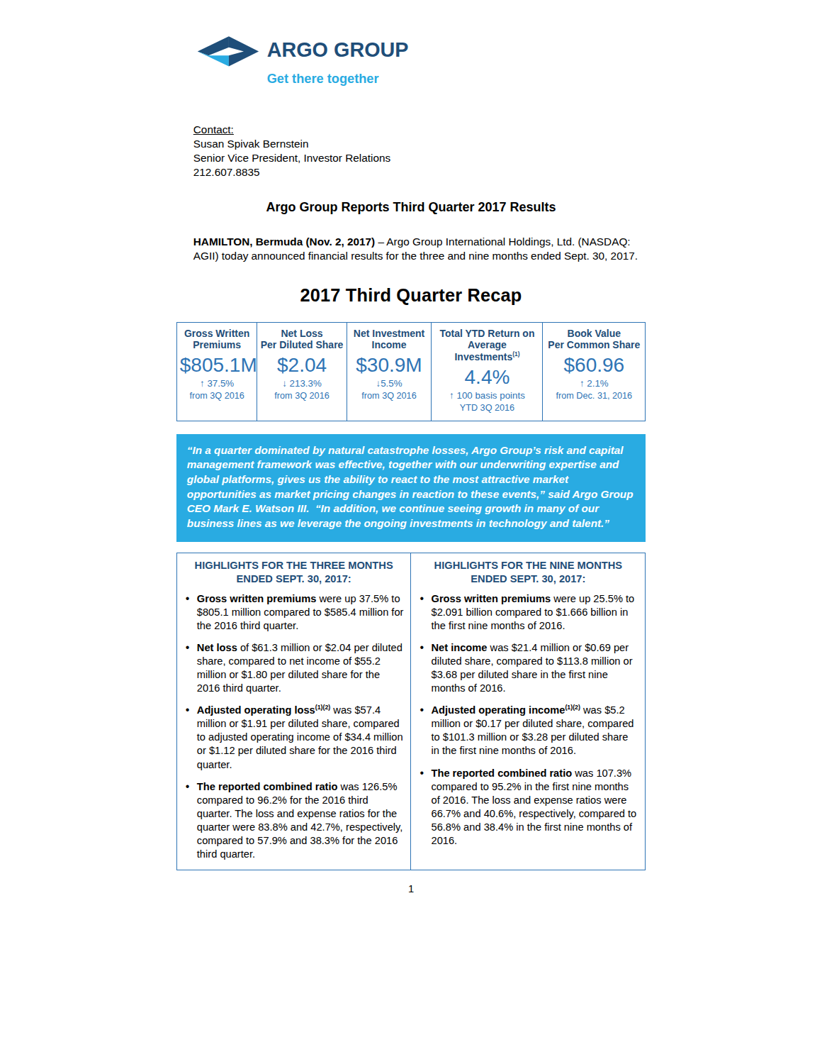ARGO GROUP Get there together
Contact:
Susan Spivak Bernstein
Senior Vice President, Investor Relations
212.607.8835
Argo Group Reports Third Quarter 2017 Results
HAMILTON, Bermuda (Nov. 2, 2017) – Argo Group International Holdings, Ltd. (NASDAQ: AGII) today announced financial results for the three and nine months ended Sept. 30, 2017.
2017 Third Quarter Recap
| Gross Written Premiums $805.1M ↑ 37.5% from 3Q 2016 | Net Loss Per Diluted Share $2.04 ↓ 213.3% from 3Q 2016 | Net Investment Income $30.9M ↓5.5% from 3Q 2016 | Total YTD Return on Average Investments (1) 4.4% ↑ 100 basis points YTD 3Q 2016 | Book Value Per Common Share $60.96 ↑ 2.1% from Dec. 31, 2016 |
“In a quarter dominated by natural catastrophe losses, Argo Group’s risk and capital management framework was effective, together with our underwriting expertise and global platforms, gives us the ability to react to the most attractive market opportunities as market pricing changes in reaction to these events,” said Argo Group CEO Mark E. Watson III. “In addition, we continue seeing growth in many of our business lines as we leverage the ongoing investments in technology and talent.”
| HIGHLIGHTS FOR THE THREE MONTHS ENDED SEPT. 30, 2017: Gross written premiums were up 37.5% to $805.1 million compared to $585.4 million for the 2016 third quarter. Net loss of $61.3 million or $2.04 per diluted share, compared to net income of $55.2 million or $1.80 per diluted share for the 2016 third quarter. Adjusted operating loss (1)(2) was $57.4 million or $1.91 per diluted share, compared to adjusted operating income of $34.4 million or $1.12 per diluted share for the 2016 third quarter. The reported combined ratio was 126.5% compared to 96.2% for the 2016 third quarter. The loss and expense ratios for the quarter were 83.8% and 42.7%, respectively, compared to 57.9% and 38.3% for the 2016 third quarter. | HIGHLIGHTS FOR THE NINE MONTHS ENDED SEPT. 30, 2017: Gross written premiums were up 25.5% to $2.091 billion compared to $1.666 billion in the first nine months of 2016. Net income was $21.4 million or $0.69 per diluted share, compared to $113.8 million or $3.68 per diluted share in the first nine months of 2016. Adjusted operating income (1)(2) was $5.2 million or $0.17 per diluted share, compared to $101.3 million or $3.28 per diluted share in the first nine months of 2016. The reported combined ratio was 107.3% compared to 95.2% in the first nine months of 2016. The loss and expense ratios were 66.7% and 40.6%, respectively, compared to 56.8% and 38.4% in the first nine months of 2016. |
1